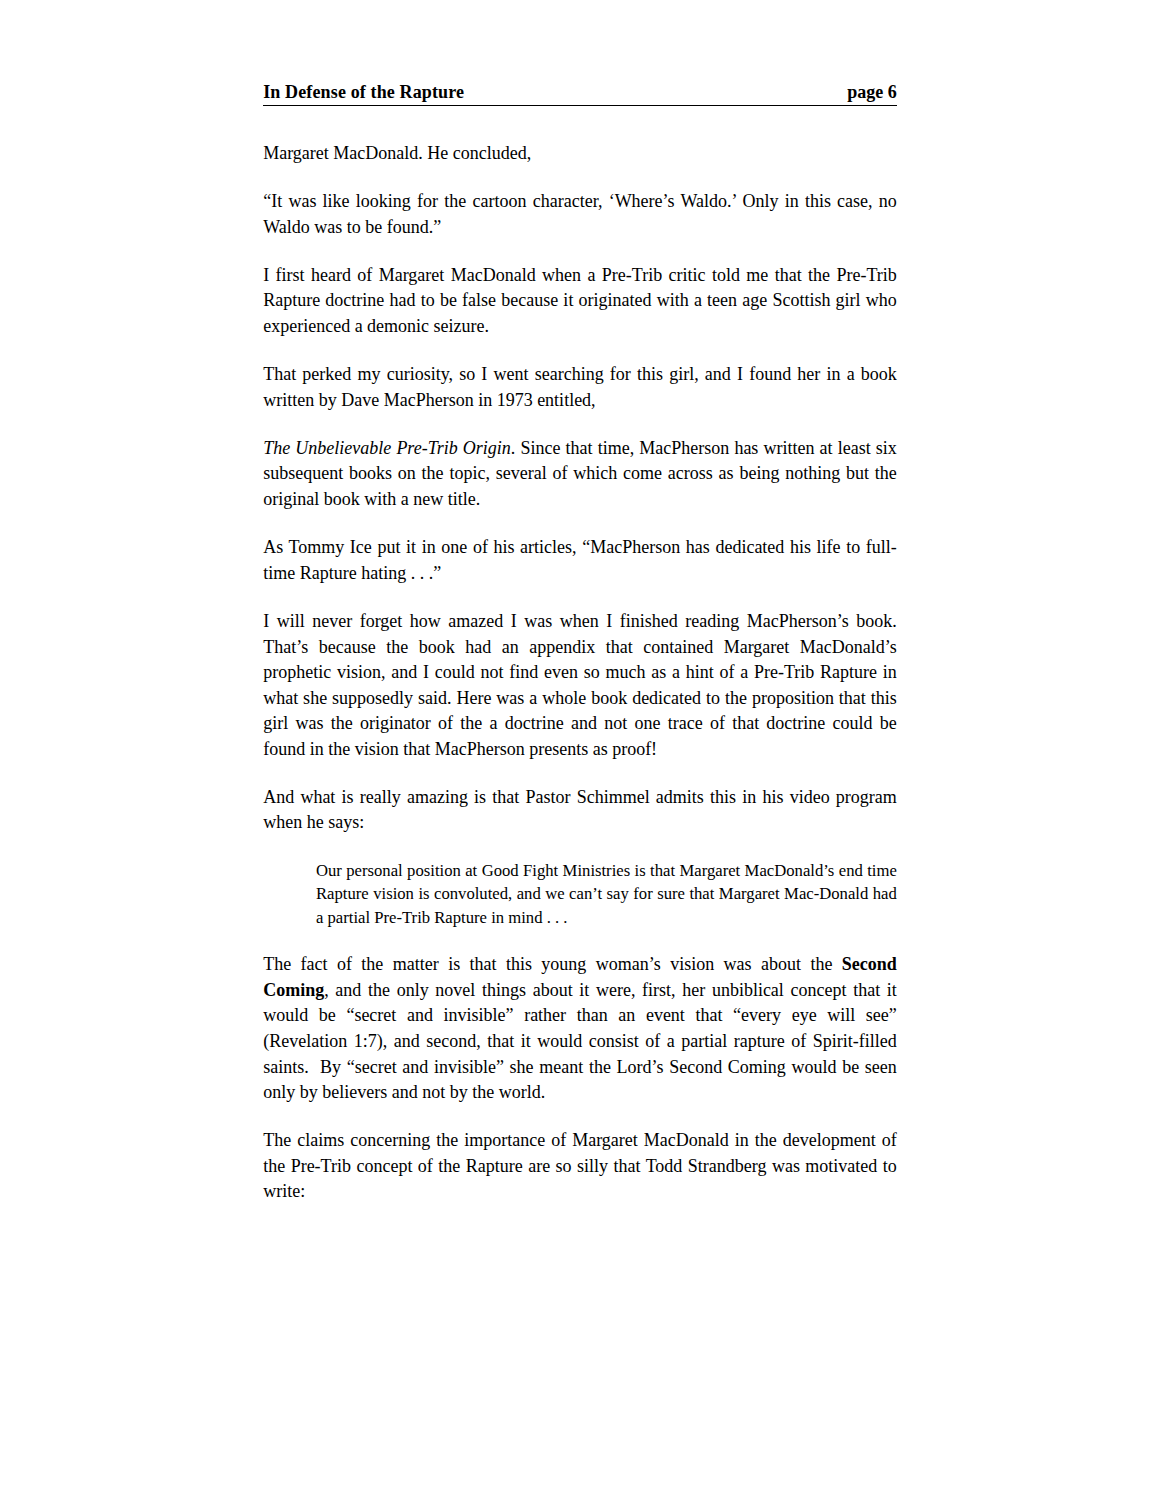In Defense of the Rapture page 6
Margaret MacDonald. He concluded,
“It was like looking for the cartoon character, ‘Where’s Waldo.’ Only in this case, no Waldo was to be found.”
I first heard of Margaret MacDonald when a Pre-Trib critic told me that the Pre-Trib Rapture doctrine had to be false because it originated with a teen age Scottish girl who experienced a demonic seizure.
That perked my curiosity, so I went searching for this girl, and I found her in a book written by Dave MacPherson in 1973 entitled,
The Unbelievable Pre-Trib Origin. Since that time, MacPherson has written at least six subsequent books on the topic, several of which come across as being nothing but the original book with a new title.
As Tommy Ice put it in one of his articles, “MacPherson has dedicated his life to full-time Rapture hating . . .”
I will never forget how amazed I was when I finished reading MacPherson’s book. That’s because the book had an appendix that contained Margaret MacDonald’s prophetic vision, and I could not find even so much as a hint of a Pre-Trib Rapture in what she supposedly said. Here was a whole book dedicated to the proposition that this girl was the originator of the a doctrine and not one trace of that doctrine could be found in the vision that MacPherson presents as proof!
And what is really amazing is that Pastor Schimmel admits this in his video program when he says:
Our personal position at Good Fight Ministries is that Margaret MacDonald’s end time Rapture vision is convoluted, and we can’t say for sure that Margaret Mac-Donald had a partial Pre-Trib Rapture in mind . . .
The fact of the matter is that this young woman’s vision was about the Second Coming, and the only novel things about it were, first, her unbiblical concept that it would be “secret and invisible” rather than an event that “every eye will see” (Revelation 1:7), and second, that it would consist of a partial rapture of Spirit-filled saints. By “secret and invisible” she meant the Lord’s Second Coming would be seen only by believers and not by the world.
The claims concerning the importance of Margaret MacDonald in the development of the Pre-Trib concept of the Rapture are so silly that Todd Strandberg was motivated to write: